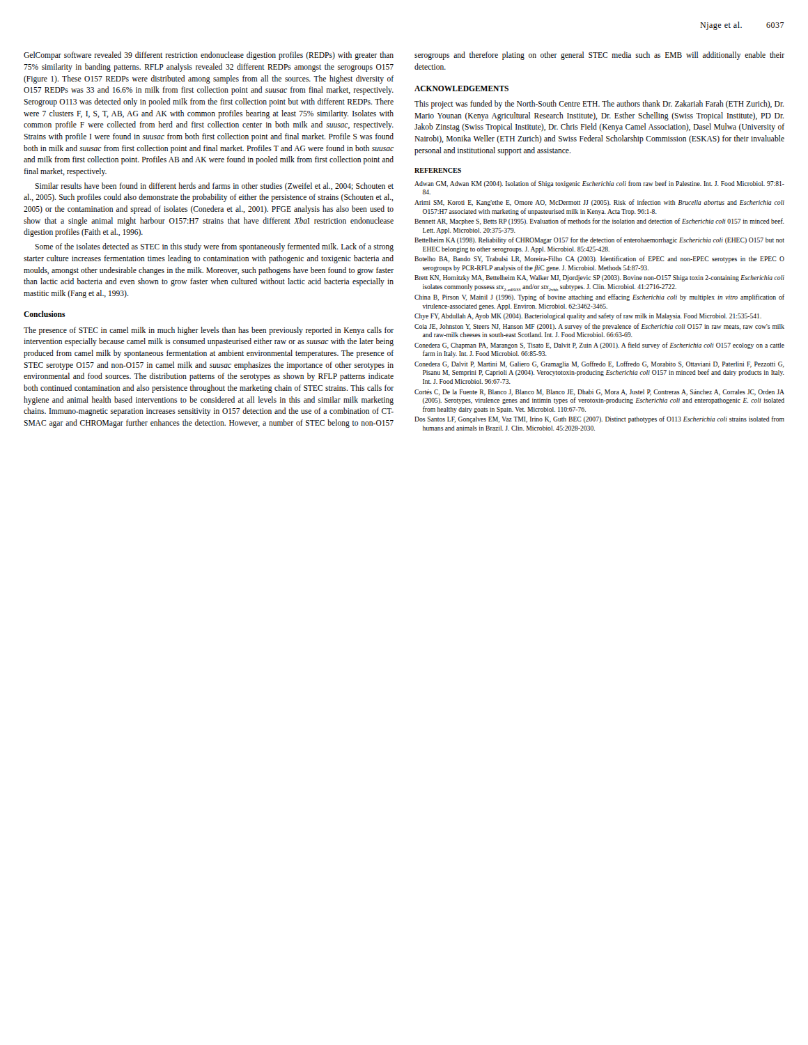Njage et al. 6037
GelCompar software revealed 39 different restriction endonuclease digestion profiles (REDPs) with greater than 75% similarity in banding patterns. RFLP analysis revealed 32 different REDPs amongst the serogroups O157 (Figure 1). These O157 REDPs were distributed among samples from all the sources. The highest diversity of O157 REDPs was 33 and 16.6% in milk from first collection point and suusac from final market, respectively. Serogroup O113 was detected only in pooled milk from the first collection point but with different REDPs. There were 7 clusters F, I, S, T, AB, AG and AK with common profiles bearing at least 75% similarity. Isolates with common profile F were collected from herd and first collection center in both milk and suusac, respectively. Strains with profile I were found in suusac from both first collection point and final market. Profile S was found both in milk and suusac from first collection point and final market. Profiles T and AG were found in both suusac and milk from first collection point. Profiles AB and AK were found in pooled milk from first collection point and final market, respectively.
Similar results have been found in different herds and farms in other studies (Zweifel et al., 2004; Schouten et al., 2005). Such profiles could also demonstrate the probability of either the persistence of strains (Schouten et al., 2005) or the contamination and spread of isolates (Conedera et al., 2001). PFGE analysis has also been used to show that a single animal might harbour O157:H7 strains that have different Xba I restriction endonuclease digestion profiles (Faith et al., 1996).
Some of the isolates detected as STEC in this study were from spontaneously fermented milk. Lack of a strong starter culture increases fermentation times leading to contamination with pathogenic and toxigenic bacteria and moulds, amongst other undesirable changes in the milk. Moreover, such pathogens have been found to grow faster than lactic acid bacteria and even shown to grow faster when cultured without lactic acid bacteria especially in mastitic milk (Fang et al., 1993).
Conclusions
The presence of STEC in camel milk in much higher levels than has been previously reported in Kenya calls for intervention especially because camel milk is consumed unpasteurised either raw or as suusac with the later being produced from camel milk by spontaneous fermentation at ambient environmental temperatures. The presence of STEC serotype O157 and non-O157 in camel milk and suusac emphasizes the importance of other serotypes in environmental and food sources. The distribution patterns of the serotypes as shown by RFLP patterns indicate both continued contamination and also persistence throughout the marketing chain of STEC strains. This calls for hygiene and animal health based interventions to be considered at all levels in this and similar milk marketing chains. Immuno-magnetic separation increases sensitivity in O157 detection and the use of a combination of CT-SMAC agar and CHROMagar further enhances the detection. However, a number of STEC belong to non-O157 serogroups and therefore plating on other general STEC media such as EMB will additionally enable their detection.
ACKNOWLEDGEMENTS
This project was funded by the North-South Centre ETH. The authors thank Dr. Zakariah Farah (ETH Zurich), Dr. Mario Younan (Kenya Agricultural Research Institute), Dr. Esther Schelling (Swiss Tropical Institute), PD Dr. Jakob Zinstag (Swiss Tropical Institute), Dr. Chris Field (Kenya Camel Association), Dasel Mulwa (University of Nairobi), Monika Weller (ETH Zurich) and Swiss Federal Scholarship Commission (ESKAS) for their invaluable personal and institutional support and assistance.
REFERENCES
Adwan GM, Adwan KM (2004). Isolation of Shiga toxigenic Escherichia coli from raw beef in Palestine. Int. J. Food Microbiol. 97:81-84.
Arimi SM, Koroti E, Kang'ethe E, Omore AO, McDermott JJ (2005). Risk of infection with Brucella abortus and Escherichia coli O157:H7 associated with marketing of unpasteurised milk in Kenya. Acta Trop. 96:1-8.
Bennett AR, Macphee S, Betts RP (1995). Evaluation of methods for the isolation and detection of Escherichia coli 0157 in minced beef. Lett. Appl. Microbiol. 20:375-379.
Bettelheim KA (1998). Reliability of CHROMagar O157 for the detection of enterohaemorrhagic Escherichia coli (EHEC) O157 but not EHEC belonging to other serogroups. J. Appl. Microbiol. 85:425-428.
Botelho BA, Bando SY, Trabulsi LR, Moreira-Filho CA (2003). Identification of EPEC and non-EPEC serotypes in the EPEC O serogroups by PCR-RFLP analysis of the fli C gene. J. Microbiol. Methods 54:87-93.
Brett KN, Hornitzky MA, Bettelheim KA, Walker MJ, Djordjevic SP (2003). Bovine non-O157 Shiga toxin 2-containing Escherichia coli isolates commonly possess stx2-edl933 and/or stx2vhb subtypes. J. Clin. Microbiol. 41:2716-2722.
China B, Pirson V, Mainil J (1996). Typing of bovine attaching and effacing Escherichia coli by multiplex in vitro amplification of virulence-associated genes. Appl. Environ. Microbiol. 62:3462-3465.
Chye FY, Abdullah A, Ayob MK (2004). Bacteriological quality and safety of raw milk in Malaysia. Food Microbiol. 21:535-541.
Coia JE, Johnston Y, Steers NJ, Hanson MF (2001). A survey of the prevalence of Escherichia coli O157 in raw meats, raw cow's milk and raw-milk cheeses in south-east Scotland. Int. J. Food Microbiol. 66:63-69.
Conedera G, Chapman PA, Marangon S, Tisato E, Dalvit P, Zuin A (2001). A field survey of Escherichia coli O157 ecology on a cattle farm in Italy. Int. J. Food Microbiol. 66:85-93.
Conedera G, Dalvit P, Martini M, Galiero G, Gramaglia M, Goffredo E, Loffredo G, Morabito S, Ottaviani D, Paterlini F, Pezzotti G, Pisanu M, Semprini P, Caprioli A (2004). Verocytotoxin-producing Escherichia coli O157 in minced beef and dairy products in Italy. Int. J. Food Microbiol. 96:67-73.
Cortés C, De la Fuente R, Blanco J, Blanco M, Blanco JE, Dhabi G, Mora A, Justel P, Contreras A, Sánchez A, Corrales JC, Orden JA (2005). Serotypes, virulence genes and intimin types of verotoxin-producing Escherichia coli and enteropathogenic E. coli isolated from healthy dairy goats in Spain. Vet. Microbiol. 110:67-76.
Dos Santos LF, Gonçalves EM, Vaz TMI, Irino K, Guth BEC (2007). Distinct pathotypes of O113 Escherichia coli strains isolated from humans and animals in Brazil. J. Clin. Microbiol. 45:2028-2030.